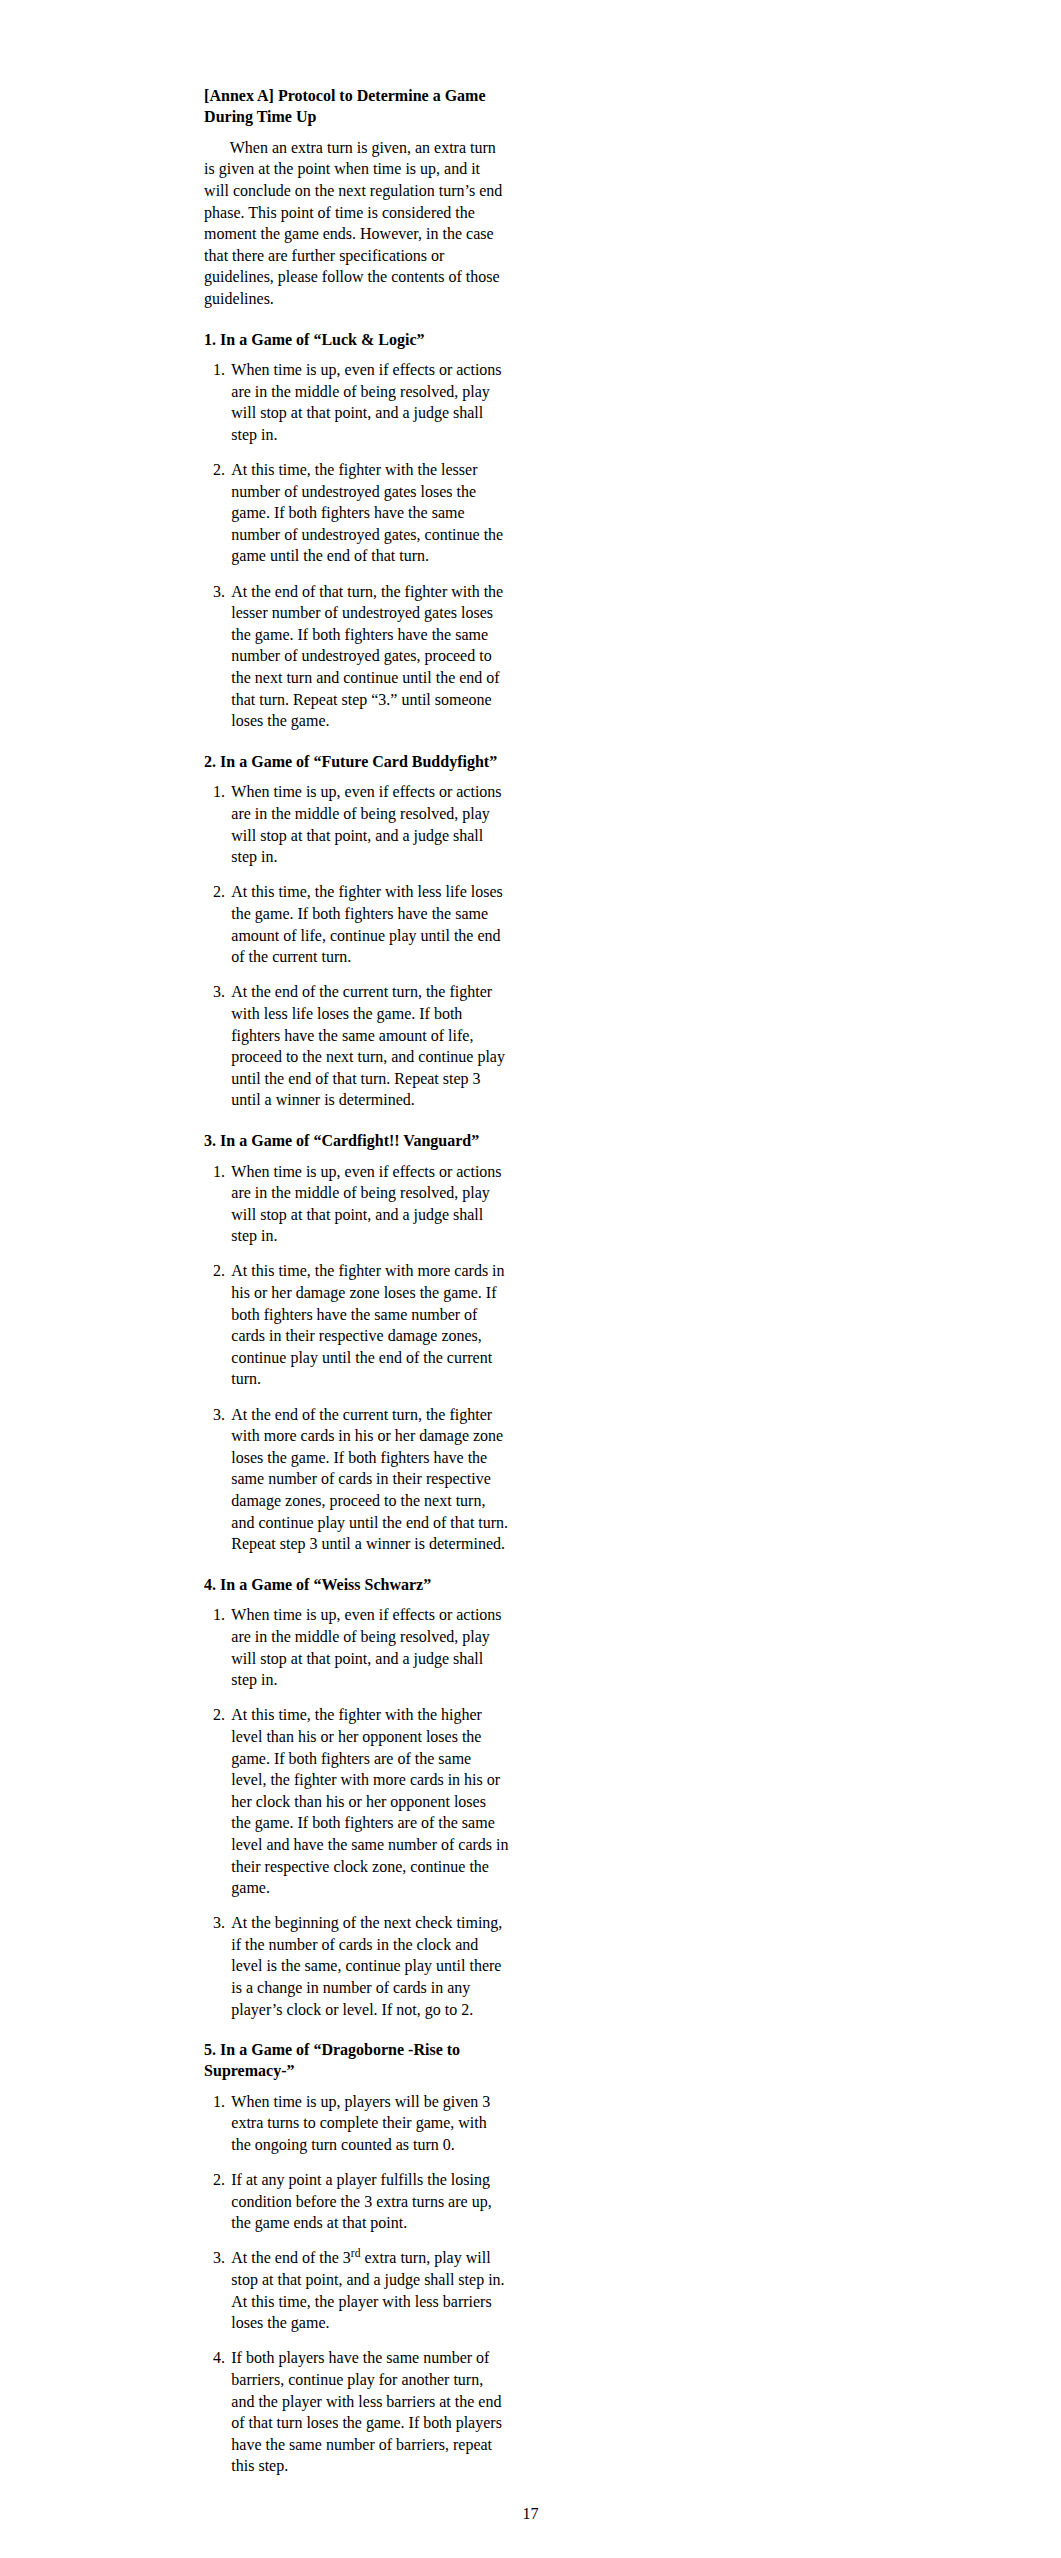[Annex A] Protocol to Determine a Game During Time Up
When an extra turn is given, an extra turn is given at the point when time is up, and it will conclude on the next regulation turn’s end phase. This point of time is considered the moment the game ends. However, in the case that there are further specifications or guidelines, please follow the contents of those guidelines.
1. In a Game of “Luck & Logic”
When time is up, even if effects or actions are in the middle of being resolved, play will stop at that point, and a judge shall step in.
At this time, the fighter with the lesser number of undestroyed gates loses the game. If both fighters have the same number of undestroyed gates, continue the game until the end of that turn.
At the end of that turn, the fighter with the lesser number of undestroyed gates loses the game. If both fighters have the same number of undestroyed gates, proceed to the next turn and continue until the end of that turn. Repeat step “3.” until someone loses the game.
2. In a Game of “Future Card Buddyfight”
When time is up, even if effects or actions are in the middle of being resolved, play will stop at that point, and a judge shall step in.
At this time, the fighter with less life loses the game. If both fighters have the same amount of life, continue play until the end of the current turn.
At the end of the current turn, the fighter with less life loses the game. If both fighters have the same amount of life, proceed to the next turn, and continue play until the end of that turn. Repeat step 3 until a winner is determined.
3. In a Game of “Cardfight!! Vanguard”
When time is up, even if effects or actions are in the middle of being resolved, play will stop at that point, and a judge shall step in.
At this time, the fighter with more cards in his or her damage zone loses the game. If both fighters have the same number of cards in their respective damage zones, continue play until the end of the current turn.
At the end of the current turn, the fighter with more cards in his or her damage zone loses the game. If both fighters have the same number of cards in their respective damage zones, proceed to the next turn, and continue play until the end of that turn. Repeat step 3 until a winner is determined.
4. In a Game of “Weiss Schwarz”
When time is up, even if effects or actions are in the middle of being resolved, play will stop at that point, and a judge shall step in.
At this time, the fighter with the higher level than his or her opponent loses the game. If both fighters are of the same level, the fighter with more cards in his or her clock than his or her opponent loses the game. If both fighters are of the same level and have the same number of cards in their respective clock zone, continue the game.
At the beginning of the next check timing, if the number of cards in the clock and level is the same, continue play until there is a change in number of cards in any player’s clock or level. If not, go to 2.
5. In a Game of “Dragoborne -Rise to Supremacy-”
When time is up, players will be given 3 extra turns to complete their game, with the ongoing turn counted as turn 0.
If at any point a player fulfills the losing condition before the 3 extra turns are up, the game ends at that point.
At the end of the 3rd extra turn, play will stop at that point, and a judge shall step in. At this time, the player with less barriers loses the game.
If both players have the same number of barriers, continue play for another turn, and the player with less barriers at the end of that turn loses the game. If both players have the same number of barriers, repeat this step.
17